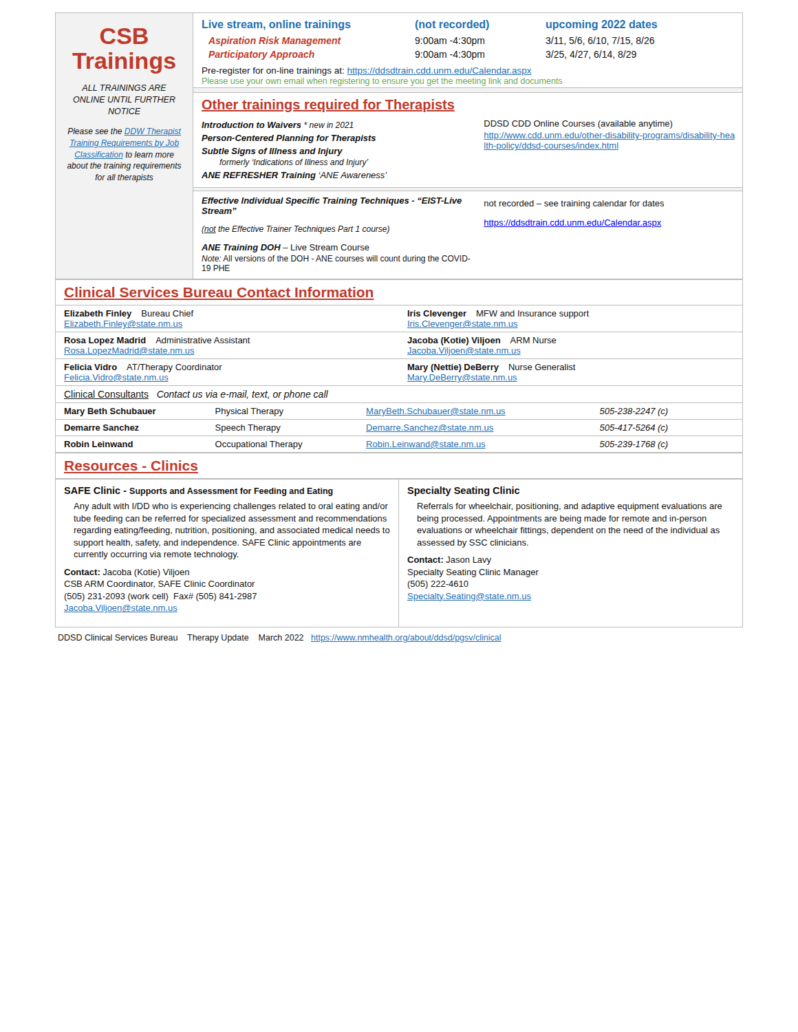CSB
Trainings
ALL TRAININGS ARE
ONLINE UNTIL FURTHER NOTICE
Please see the DDW Therapist Training Requirements by Job Classification to learn more about the training requirements for all therapists
Live stream, online trainings
(not recorded)
upcoming 2022 dates
Aspiration Risk Management
9:00am -4:30pm
3/11, 5/6, 6/10, 7/15, 8/26
Participatory Approach
9:00am -4:30pm
3/25, 4/27, 6/14, 8/29
Pre-register for on-line trainings at: https://ddsdtrain.cdd.unm.edu/Calendar.aspx Please use your own email when registering to ensure you get the meeting link and documents
Other trainings required for Therapists
Introduction to Waivers * new in 2021
Person-Centered Planning for Therapists
Subtle Signs of Illness and Injury
formerly ‘Indications of Illness and Injury’
ANE REFRESHER Training ‘ANE Awareness’
DDSD CDD Online Courses (available anytime)
http://www.cdd.unm.edu/other-disability-programs/disability-health-policy/ddsd-courses/index.html
Effective Individual Specific Training Techniques - “EIST-Live Stream”
(not the Effective Trainer Techniques Part 1 course)
ANE Training DOH – Live Stream Course
Note: All versions of the DOH - ANE courses will count during the COVID-19 PHE
not recorded – see training calendar for dates
https://ddsdtrain.cdd.unm.edu/Calendar.aspx
Clinical Services Bureau Contact Information
| Elizabeth Finley Bureau Chief Elizabeth.Finley@state.nm.us | Iris Clevenger MFW and Insurance support Iris.Clevenger@state.nm.us |
| Rosa Lopez Madrid Administrative Assistant Rosa.LopezMadrid@state.nm.us | Jacoba (Kotie) Viljoen ARM Nurse Jacoba.Viljoen@state.nm.us |
| Felicia Vidro AT/Therapy Coordinator Felicia.Vidro@state.nm.us | Mary (Nettie) DeBerry Nurse Generalist Mary.DeBerry@state.nm.us |
Clinical Consultants Contact us via e-mail, text, or phone call
| Mary Beth Schubauer | Physical Therapy | MaryBeth.Schubauer@state.nm.us | 505-238-2247 (c) |
| Demarre Sanchez | Speech Therapy | Demarre.Sanchez@state.nm.us | 505-417-5264 (c) |
| Robin Leinwand | Occupational Therapy | Robin.Leinwand@state.nm.us | 505-239-1768 (c) |
Resources - Clinics
SAFE Clinic - Supports and Assessment for Feeding and Eating
Any adult with I/DD who is experiencing challenges related to oral eating and/or tube feeding can be referred for specialized assessment and recommendations regarding eating/feeding, nutrition, positioning, and associated medical needs to support health, safety, and independence. SAFE Clinic appointments are currently occurring via remote technology.
Contact: Jacoba (Kotie) Viljoen
CSB ARM Coordinator, SAFE Clinic Coordinator
(505) 231-2093 (work cell) Fax# (505) 841-2987
Jacoba.Viljoen@state.nm.us
Specialty Seating Clinic
Referrals for wheelchair, positioning, and adaptive equipment evaluations are being processed. Appointments are being made for remote and in-person evaluations or wheelchair fittings, dependent on the need of the individual as assessed by SSC clinicians.
Contact: Jason Lavy
Specialty Seating Clinic Manager
(505) 222-4610
Specialty.Seating@state.nm.us
DDSD Clinical Services Bureau Therapy Update March 2022 https://www.nmhealth.org/about/ddsd/pgsv/clinical